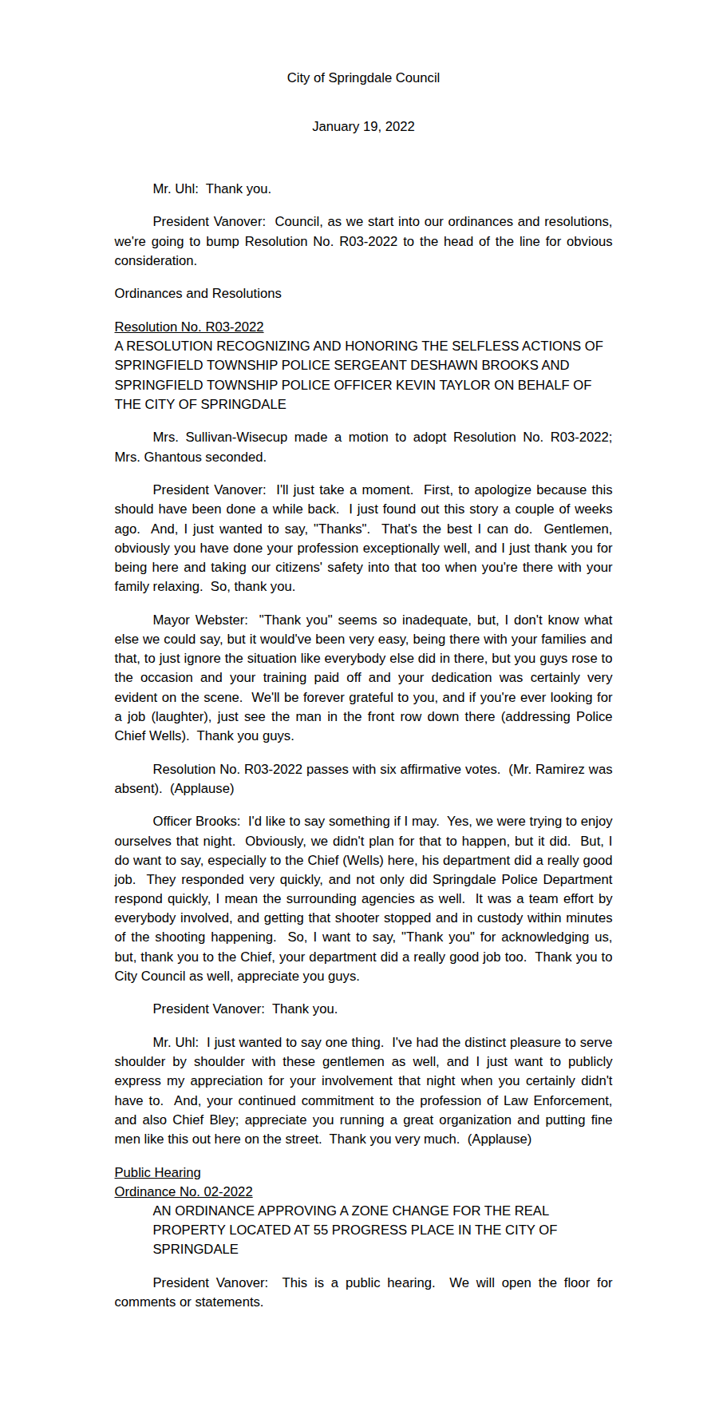City of Springdale Council
January 19, 2022
Mr. Uhl: Thank you.
President Vanover: Council, as we start into our ordinances and resolutions, we're going to bump Resolution No. R03-2022 to the head of the line for obvious consideration.
Ordinances and Resolutions
Resolution No. R03-2022
A RESOLUTION RECOGNIZING AND HONORING THE SELFLESS ACTIONS OF SPRINGFIELD TOWNSHIP POLICE SERGEANT DESHAWN BROOKS AND SPRINGFIELD TOWNSHIP POLICE OFFICER KEVIN TAYLOR ON BEHALF OF THE CITY OF SPRINGDALE
Mrs. Sullivan-Wisecup made a motion to adopt Resolution No. R03-2022; Mrs. Ghantous seconded.
President Vanover: I'll just take a moment. First, to apologize because this should have been done a while back. I just found out this story a couple of weeks ago. And, I just wanted to say, "Thanks". That's the best I can do. Gentlemen, obviously you have done your profession exceptionally well, and I just thank you for being here and taking our citizens' safety into that too when you're there with your family relaxing. So, thank you.
Mayor Webster: "Thank you" seems so inadequate, but, I don't know what else we could say, but it would've been very easy, being there with your families and that, to just ignore the situation like everybody else did in there, but you guys rose to the occasion and your training paid off and your dedication was certainly very evident on the scene. We'll be forever grateful to you, and if you're ever looking for a job (laughter), just see the man in the front row down there (addressing Police Chief Wells). Thank you guys.
Resolution No. R03-2022 passes with six affirmative votes. (Mr. Ramirez was absent). (Applause)
Officer Brooks: I'd like to say something if I may. Yes, we were trying to enjoy ourselves that night. Obviously, we didn't plan for that to happen, but it did. But, I do want to say, especially to the Chief (Wells) here, his department did a really good job. They responded very quickly, and not only did Springdale Police Department respond quickly, I mean the surrounding agencies as well. It was a team effort by everybody involved, and getting that shooter stopped and in custody within minutes of the shooting happening. So, I want to say, "Thank you" for acknowledging us, but, thank you to the Chief, your department did a really good job too. Thank you to City Council as well, appreciate you guys.
President Vanover: Thank you.
Mr. Uhl: I just wanted to say one thing. I've had the distinct pleasure to serve shoulder by shoulder with these gentlemen as well, and I just want to publicly express my appreciation for your involvement that night when you certainly didn't have to. And, your continued commitment to the profession of Law Enforcement, and also Chief Bley; appreciate you running a great organization and putting fine men like this out here on the street. Thank you very much. (Applause)
Public Hearing
Ordinance No. 02-2022
AN ORDINANCE APPROVING A ZONE CHANGE FOR THE REAL PROPERTY LOCATED AT 55 PROGRESS PLACE IN THE CITY OF SPRINGDALE
President Vanover: This is a public hearing. We will open the floor for comments or statements.